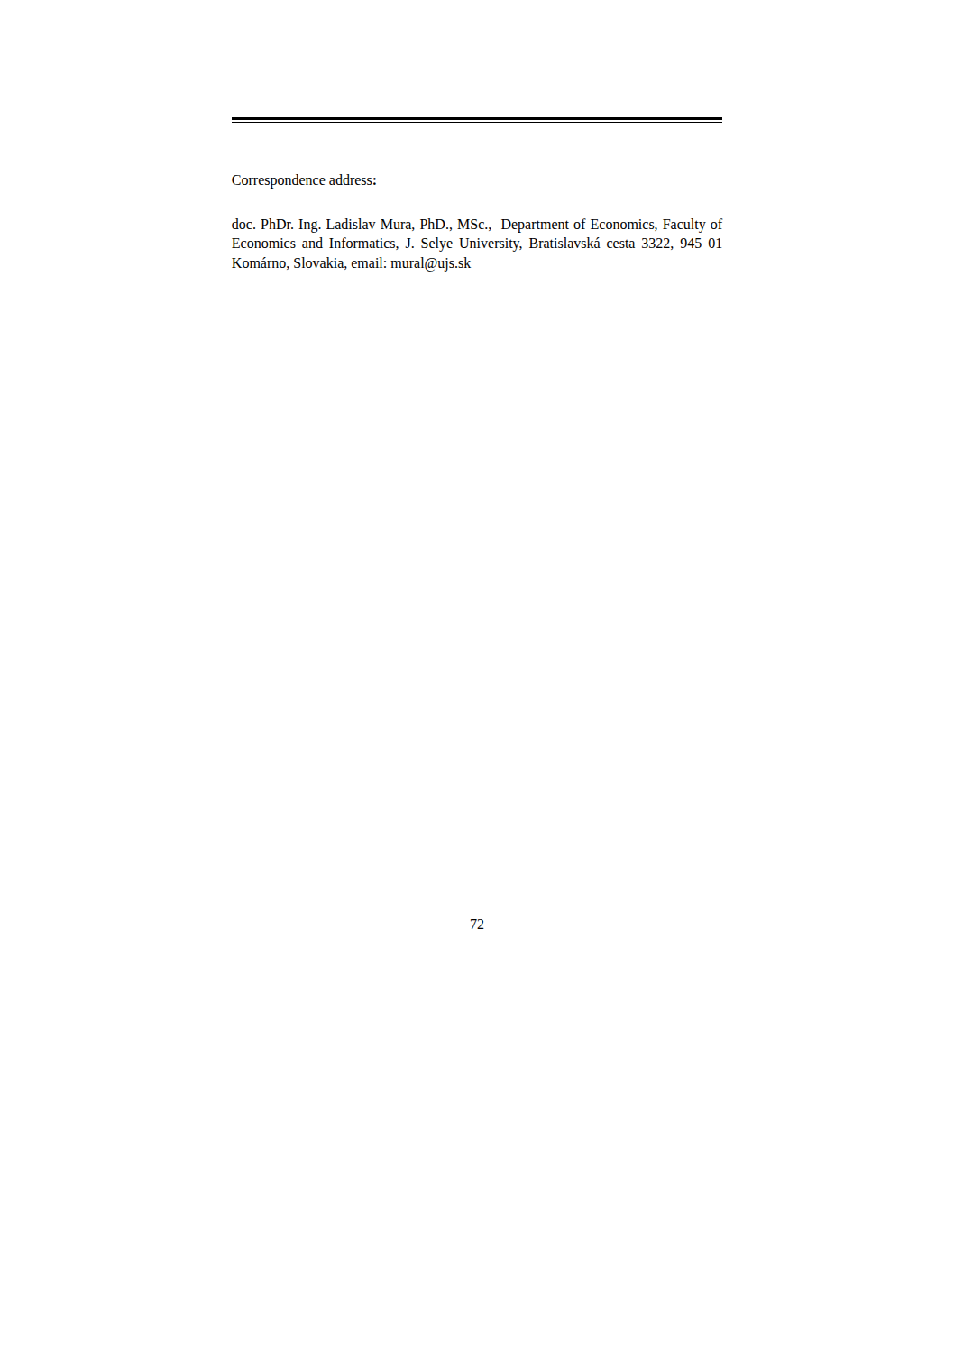Correspondence address:
doc. PhDr. Ing. Ladislav Mura, PhD., MSc., Department of Economics, Faculty of Economics and Informatics, J. Selye University, Bratislavská cesta 3322, 945 01 Komárno, Slovakia, email: mural@ujs.sk
72